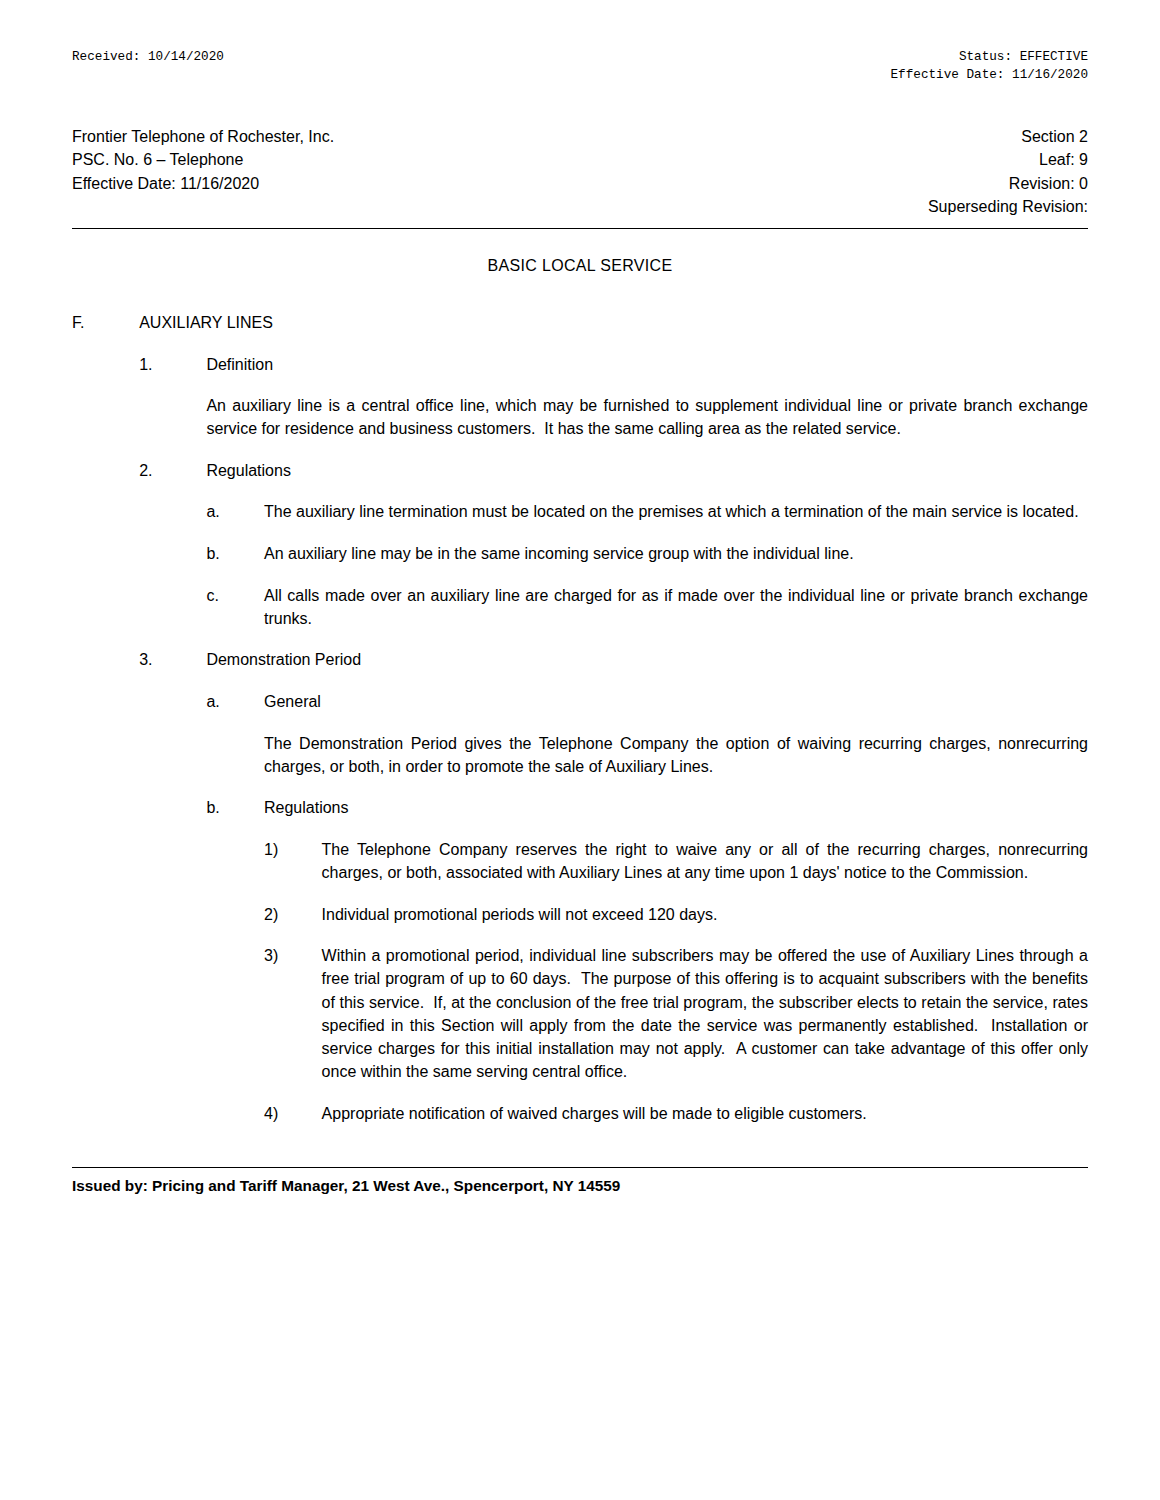Received: 10/14/2020
Status: EFFECTIVE
Effective Date: 11/16/2020
Frontier Telephone of Rochester, Inc.
PSC. No. 6 – Telephone
Effective Date: 11/16/2020
Section 2
Leaf: 9
Revision: 0
Superseding Revision:
BASIC LOCAL SERVICE
F.
AUXILIARY LINES
1.
Definition
An auxiliary line is a central office line, which may be furnished to supplement individual line or private branch exchange service for residence and business customers. It has the same calling area as the related service.
2.
Regulations
a.
The auxiliary line termination must be located on the premises at which a termination of the main service is located.
b.
An auxiliary line may be in the same incoming service group with the individual line.
c.
All calls made over an auxiliary line are charged for as if made over the individual line or private branch exchange trunks.
3.
Demonstration Period
a.
General
The Demonstration Period gives the Telephone Company the option of waiving recurring charges, nonrecurring charges, or both, in order to promote the sale of Auxiliary Lines.
b.
Regulations
1)
The Telephone Company reserves the right to waive any or all of the recurring charges, nonrecurring charges, or both, associated with Auxiliary Lines at any time upon 1 days' notice to the Commission.
2)
Individual promotional periods will not exceed 120 days.
3)
Within a promotional period, individual line subscribers may be offered the use of Auxiliary Lines through a free trial program of up to 60 days. The purpose of this offering is to acquaint subscribers with the benefits of this service. If, at the conclusion of the free trial program, the subscriber elects to retain the service, rates specified in this Section will apply from the date the service was permanently established. Installation or service charges for this initial installation may not apply. A customer can take advantage of this offer only once within the same serving central office.
4)
Appropriate notification of waived charges will be made to eligible customers.
Issued by: Pricing and Tariff Manager, 21 West Ave., Spencerport, NY 14559